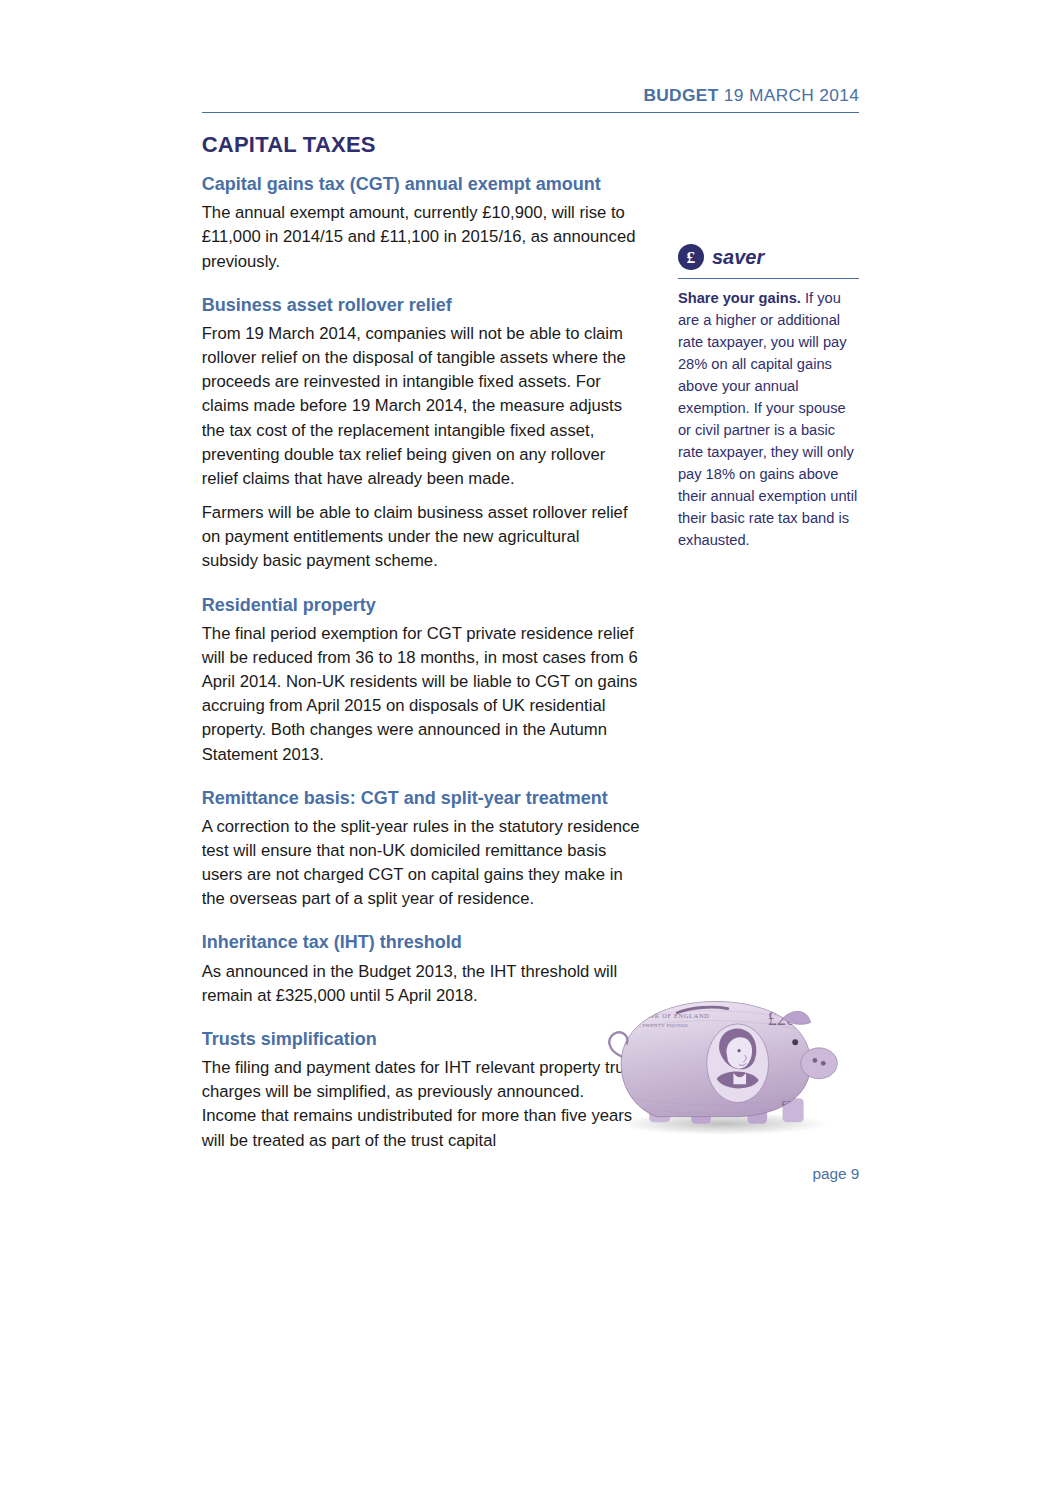BUDGET 19 MARCH 2014
Capital taxes
Capital gains tax (CGT) annual exempt amount
The annual exempt amount, currently £10,900, will rise to £11,000 in 2014/15 and £11,100 in 2015/16, as announced previously.
Business asset rollover relief
From 19 March 2014, companies will not be able to claim rollover relief on the disposal of tangible assets where the proceeds are reinvested in intangible fixed assets. For claims made before 19 March 2014, the measure adjusts the tax cost of the replacement intangible fixed asset, preventing double tax relief being given on any rollover relief claims that have already been made.
Farmers will be able to claim business asset rollover relief on payment entitlements under the new agricultural subsidy basic payment scheme.
Residential property
The final period exemption for CGT private residence relief will be reduced from 36 to 18 months, in most cases from 6 April 2014. Non-UK residents will be liable to CGT on gains accruing from April 2015 on disposals of UK residential property. Both changes were announced in the Autumn Statement 2013.
Remittance basis: CGT and split-year treatment
A correction to the split-year rules in the statutory residence test will ensure that non-UK domiciled remittance basis users are not charged CGT on capital gains they make in the overseas part of a split year of residence.
Inheritance tax (IHT) threshold
As announced in the Budget 2013, the IHT threshold will remain at £325,000 until 5 April 2018.
Trusts simplification
The filing and payment dates for IHT relevant property trust charges will be simplified, as previously announced. Income that remains undistributed for more than five years will be treated as part of the trust capital
£ saver
Share your gains. If you are a higher or additional rate taxpayer, you will pay 28% on all capital gains above your annual exemption. If your spouse or civil partner is a basic rate taxpayer, they will only pay 18% on gains above their annual exemption until their basic rate tax band is exhausted.
BANK OF ENGLAND TWENTY POUNDS £20 £20
page 9